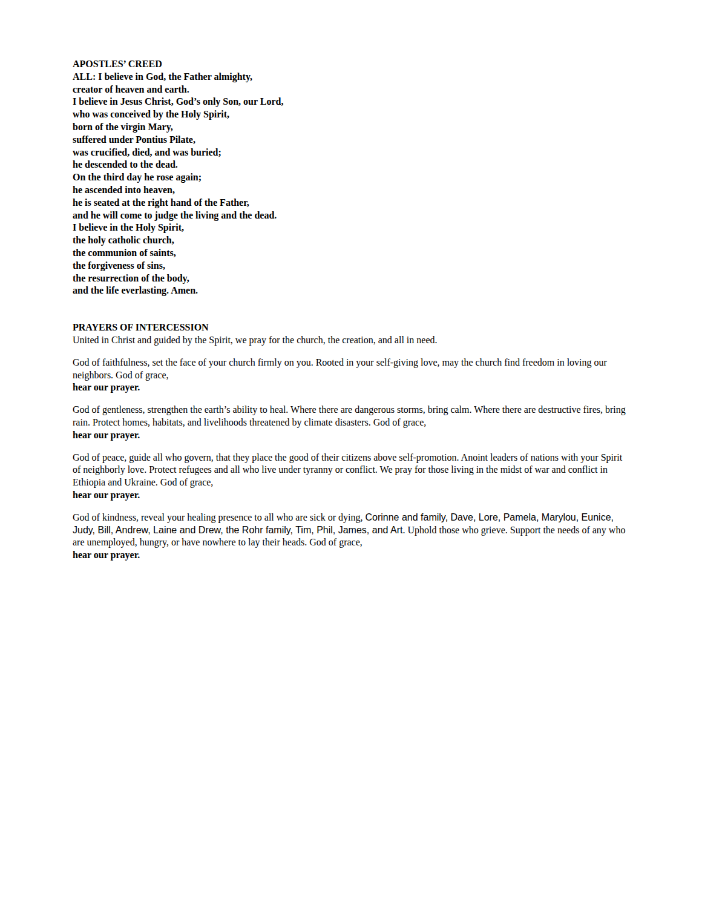APOSTLES’ CREED
ALL: I believe in God, the Father almighty,
creator of heaven and earth.
I believe in Jesus Christ, God’s only Son, our Lord,
who was conceived by the Holy Spirit,
born of the virgin Mary,
suffered under Pontius Pilate,
was crucified, died, and was buried;
he descended to the dead.
On the third day he rose again;
he ascended into heaven,
he is seated at the right hand of the Father,
and he will come to judge the living and the dead.
I believe in the Holy Spirit,
the holy catholic church,
the communion of saints,
the forgiveness of sins,
the resurrection of the body,
and the life everlasting. Amen.
PRAYERS OF INTERCESSION
United in Christ and guided by the Spirit, we pray for the church, the creation, and all in need.
God of faithfulness, set the face of your church firmly on you. Rooted in your self-giving love, may the church find freedom in loving our neighbors. God of grace,
hear our prayer.
God of gentleness, strengthen the earth’s ability to heal. Where there are dangerous storms, bring calm. Where there are destructive fires, bring rain. Protect homes, habitats, and livelihoods threatened by climate disasters. God of grace,
hear our prayer.
God of peace, guide all who govern, that they place the good of their citizens above self-promotion. Anoint leaders of nations with your Spirit of neighborly love. Protect refugees and all who live under tyranny or conflict. We pray for those living in the midst of war and conflict in Ethiopia and Ukraine. God of grace,
hear our prayer.
God of kindness, reveal your healing presence to all who are sick or dying, Corinne and family, Dave, Lore, Pamela, Marylou, Eunice, Judy, Bill, Andrew, Laine and Drew, the Rohr family, Tim, Phil, James, and Art. Uphold those who grieve. Support the needs of any who are unemployed, hungry, or have nowhere to lay their heads. God of grace,
hear our prayer.